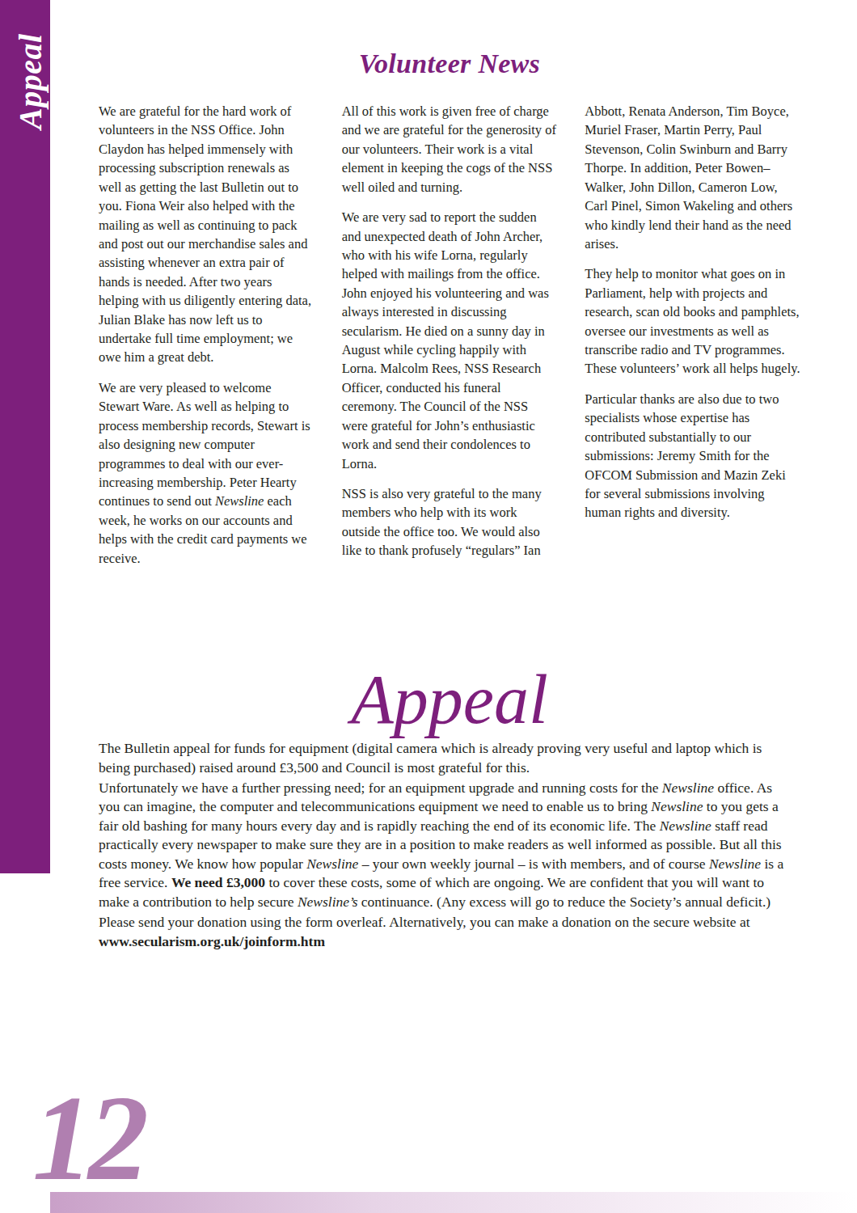Appeal
Volunteer News
We are grateful for the hard work of volunteers in the NSS Office. John Claydon has helped immensely with processing subscription renewals as well as getting the last Bulletin out to you. Fiona Weir also helped with the mailing as well as continuing to pack and post out our merchandise sales and assisting whenever an extra pair of hands is needed. After two years helping with us diligently entering data, Julian Blake has now left us to undertake full time employment; we owe him a great debt.
We are very pleased to welcome Stewart Ware. As well as helping to process membership records, Stewart is also designing new computer programmes to deal with our ever-increasing membership. Peter Hearty continues to send out Newsline each week, he works on our accounts and helps with the credit card payments we receive.
All of this work is given free of charge and we are grateful for the generosity of our volunteers. Their work is a vital element in keeping the cogs of the NSS well oiled and turning.
We are very sad to report the sudden and unexpected death of John Archer, who with his wife Lorna, regularly helped with mailings from the office. John enjoyed his volunteering and was always interested in discussing secularism. He died on a sunny day in August while cycling happily with Lorna. Malcolm Rees, NSS Research Officer, conducted his funeral ceremony. The Council of the NSS were grateful for John’s enthusiastic work and send their condolences to Lorna.
NSS is also very grateful to the many members who help with its work outside the office too. We would also like to thank profusely “regulars” Ian Abbott, Renata Anderson, Tim Boyce, Muriel Fraser, Martin Perry, Paul Stevenson, Colin Swinburn and Barry Thorpe. In addition, Peter Bowen–Walker, John Dillon, Cameron Low, Carl Pinel, Simon Wakeling and others who kindly lend their hand as the need arises.
They help to monitor what goes on in Parliament, help with projects and research, scan old books and pamphlets, oversee our investments as well as transcribe radio and TV programmes. These volunteers’ work all helps hugely.
Particular thanks are also due to two specialists whose expertise has contributed substantially to our submissions: Jeremy Smith for the OFCOM Submission and Mazin Zeki for several submissions involving human rights and diversity.
Appeal
The Bulletin appeal for funds for equipment (digital camera which is already proving very useful and laptop which is being purchased) raised around £3,500 and Council is most grateful for this.
Unfortunately we have a further pressing need; for an equipment upgrade and running costs for the Newsline office. As you can imagine, the computer and telecommunications equipment we need to enable us to bring Newsline to you gets a fair old bashing for many hours every day and is rapidly reaching the end of its economic life. The Newsline staff read practically every newspaper to make sure they are in a position to make readers as well informed as possible. But all this costs money. We know how popular Newsline – your own weekly journal – is with members, and of course Newsline is a free service. We need £3,000 to cover these costs, some of which are ongoing. We are confident that you will want to make a contribution to help secure Newsline’s continuance. (Any excess will go to reduce the Society’s annual deficit.)
Please send your donation using the form overleaf. Alternatively, you can make a donation on the secure website at www.secularism.org.uk/joinform.htm
12